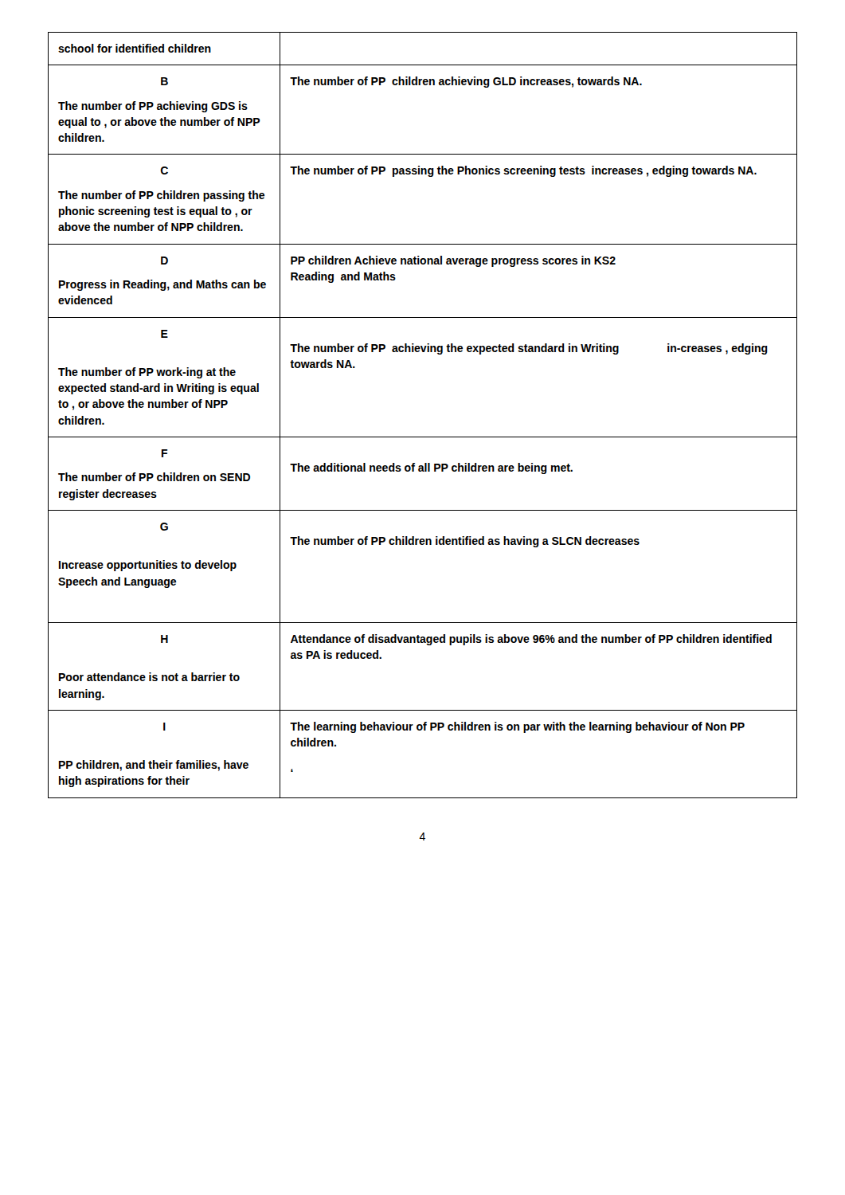| school for identified children | |
| B The number of PP achieving GDS is equal to , or above the number of NPP children. | The number of PP children achieving GLD increases, towards NA. |
| C The number of PP children passing the phonic screening test is equal to , or above the number of NPP children. | The number of PP passing the Phonics screening tests increases , edging towards NA. |
| D Progress in Reading, and Maths can be evidenced | PP children Achieve national average progress scores in KS2 Reading and Maths |
| E The number of PP work-ing at the expected stand-ard in Writing is equal to , or above the number of NPP children. | The number of PP achieving the expected standard in Writing in-creases , edging towards NA. |
| F The number of PP children on SEND register decreases | The additional needs of all PP children are being met. |
| G Increase opportunities to develop Speech and Language | The number of PP children identified as having a SLCN decreases |
| H Poor attendance is not a barrier to learning. | Attendance of disadvantaged pupils is above 96% and the number of PP children identified as PA is reduced. |
| I PP children, and their families, have high aspirations for their | The learning behaviour of PP children is on par with the learning behaviour of Non PP children. ‘ |
4